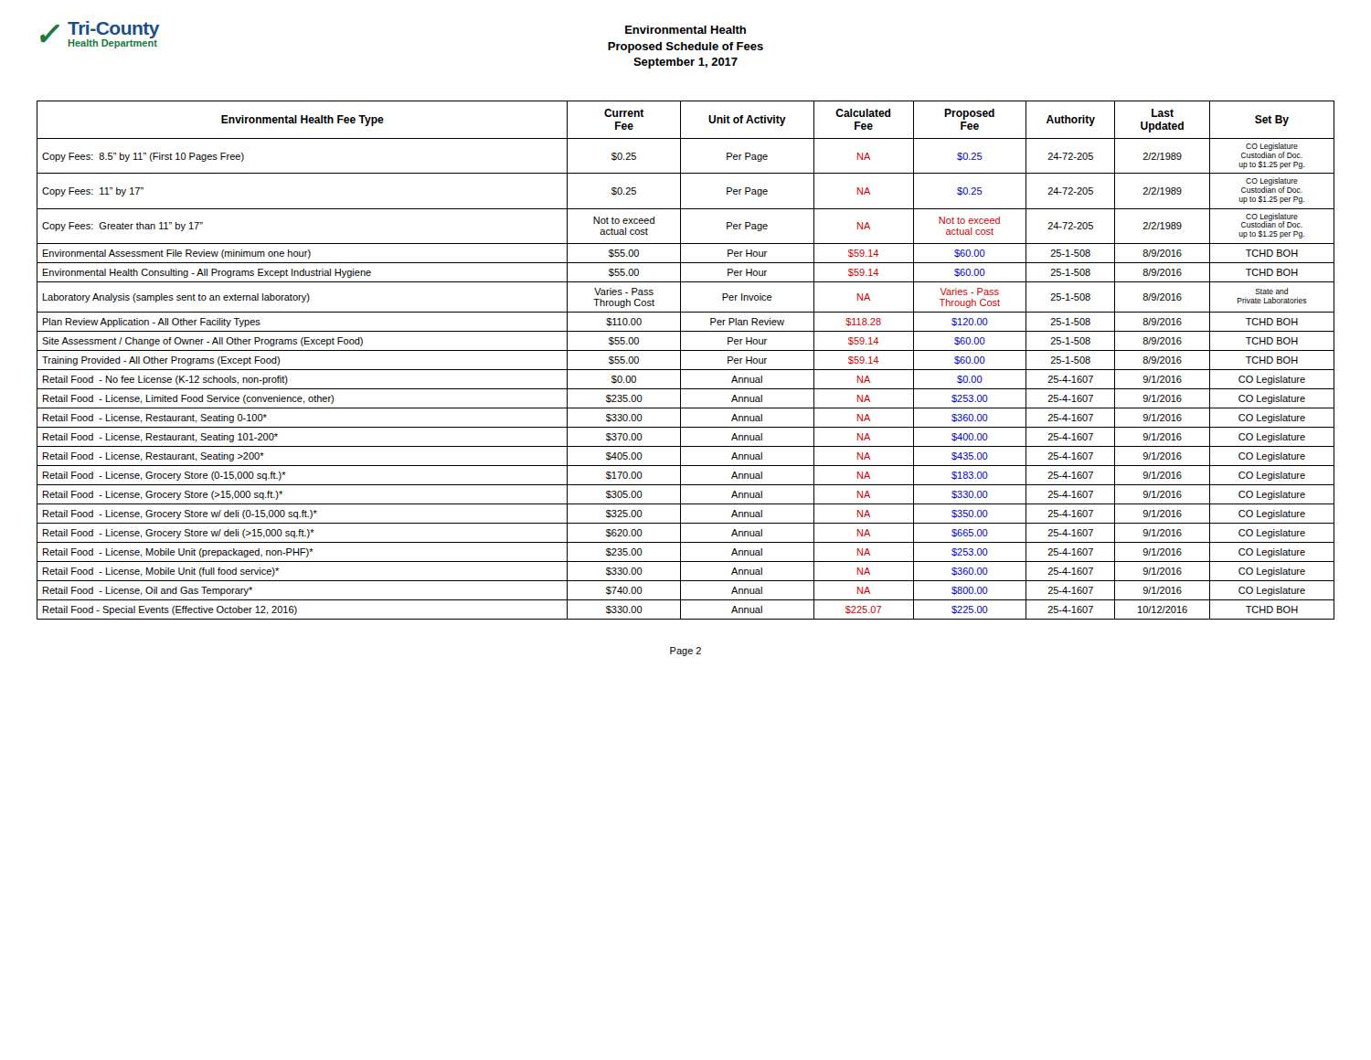✓
Tri-County
Health Department
Environmental Health
Proposed Schedule of Fees
September 1, 2017
| Environmental Health Fee Type | Current Fee | Unit of Activity | Calculated Fee | Proposed Fee | Authority | Last Updated | Set By |
| --- | --- | --- | --- | --- | --- | --- | --- |
| Copy Fees: 8.5” by 11” (First 10 Pages Free) | $0.25 | Per Page | NA | $0.25 | 24-72-205 | 2/2/1989 | CO Legislature Custodian of Doc. up to $1.25 per Pg. |
| Copy Fees: 11” by 17” | $0.25 | Per Page | NA | $0.25 | 24-72-205 | 2/2/1989 | CO Legislature Custodian of Doc. up to $1.25 per Pg. |
| Copy Fees: Greater than 11” by 17” | Not to exceed actual cost | Per Page | NA | Not to exceed actual cost | 24-72-205 | 2/2/1989 | CO Legislature Custodian of Doc. up to $1.25 per Pg. |
| Environmental Assessment File Review (minimum one hour) | $55.00 | Per Hour | $59.14 | $60.00 | 25-1-508 | 8/9/2016 | TCHD BOH |
| Environmental Health Consulting - All Programs Except Industrial Hygiene | $55.00 | Per Hour | $59.14 | $60.00 | 25-1-508 | 8/9/2016 | TCHD BOH |
| Laboratory Analysis (samples sent to an external laboratory) | Varies - Pass Through Cost | Per Invoice | NA | Varies - Pass Through Cost | 25-1-508 | 8/9/2016 | State and Private Laboratories |
| Plan Review Application - All Other Facility Types | $110.00 | Per Plan Review | $118.28 | $120.00 | 25-1-508 | 8/9/2016 | TCHD BOH |
| Site Assessment / Change of Owner - All Other Programs (Except Food) | $55.00 | Per Hour | $59.14 | $60.00 | 25-1-508 | 8/9/2016 | TCHD BOH |
| Training Provided - All Other Programs (Except Food) | $55.00 | Per Hour | $59.14 | $60.00 | 25-1-508 | 8/9/2016 | TCHD BOH |
| Retail Food - No fee License (K-12 schools, non-profit) | $0.00 | Annual | NA | $0.00 | 25-4-1607 | 9/1/2016 | CO Legislature |
| Retail Food - License, Limited Food Service (convenience, other) | $235.00 | Annual | NA | $253.00 | 25-4-1607 | 9/1/2016 | CO Legislature |
| Retail Food - License, Restaurant, Seating 0-100* | $330.00 | Annual | NA | $360.00 | 25-4-1607 | 9/1/2016 | CO Legislature |
| Retail Food - License, Restaurant, Seating 101-200* | $370.00 | Annual | NA | $400.00 | 25-4-1607 | 9/1/2016 | CO Legislature |
| Retail Food - License, Restaurant, Seating >200* | $405.00 | Annual | NA | $435.00 | 25-4-1607 | 9/1/2016 | CO Legislature |
| Retail Food - License, Grocery Store (0-15,000 sq.ft.)* | $170.00 | Annual | NA | $183.00 | 25-4-1607 | 9/1/2016 | CO Legislature |
| Retail Food - License, Grocery Store (>15,000 sq.ft.)* | $305.00 | Annual | NA | $330.00 | 25-4-1607 | 9/1/2016 | CO Legislature |
| Retail Food - License, Grocery Store w/ deli (0-15,000 sq.ft.)* | $325.00 | Annual | NA | $350.00 | 25-4-1607 | 9/1/2016 | CO Legislature |
| Retail Food - License, Grocery Store w/ deli (>15,000 sq.ft.)* | $620.00 | Annual | NA | $665.00 | 25-4-1607 | 9/1/2016 | CO Legislature |
| Retail Food - License, Mobile Unit (prepackaged, non-PHF)* | $235.00 | Annual | NA | $253.00 | 25-4-1607 | 9/1/2016 | CO Legislature |
| Retail Food - License, Mobile Unit (full food service)* | $330.00 | Annual | NA | $360.00 | 25-4-1607 | 9/1/2016 | CO Legislature |
| Retail Food - License, Oil and Gas Temporary* | $740.00 | Annual | NA | $800.00 | 25-4-1607 | 9/1/2016 | CO Legislature |
| Retail Food - Special Events (Effective October 12, 2016) | $330.00 | Annual | $225.07 | $225.00 | 25-4-1607 | 10/12/2016 | TCHD BOH |
Page 2